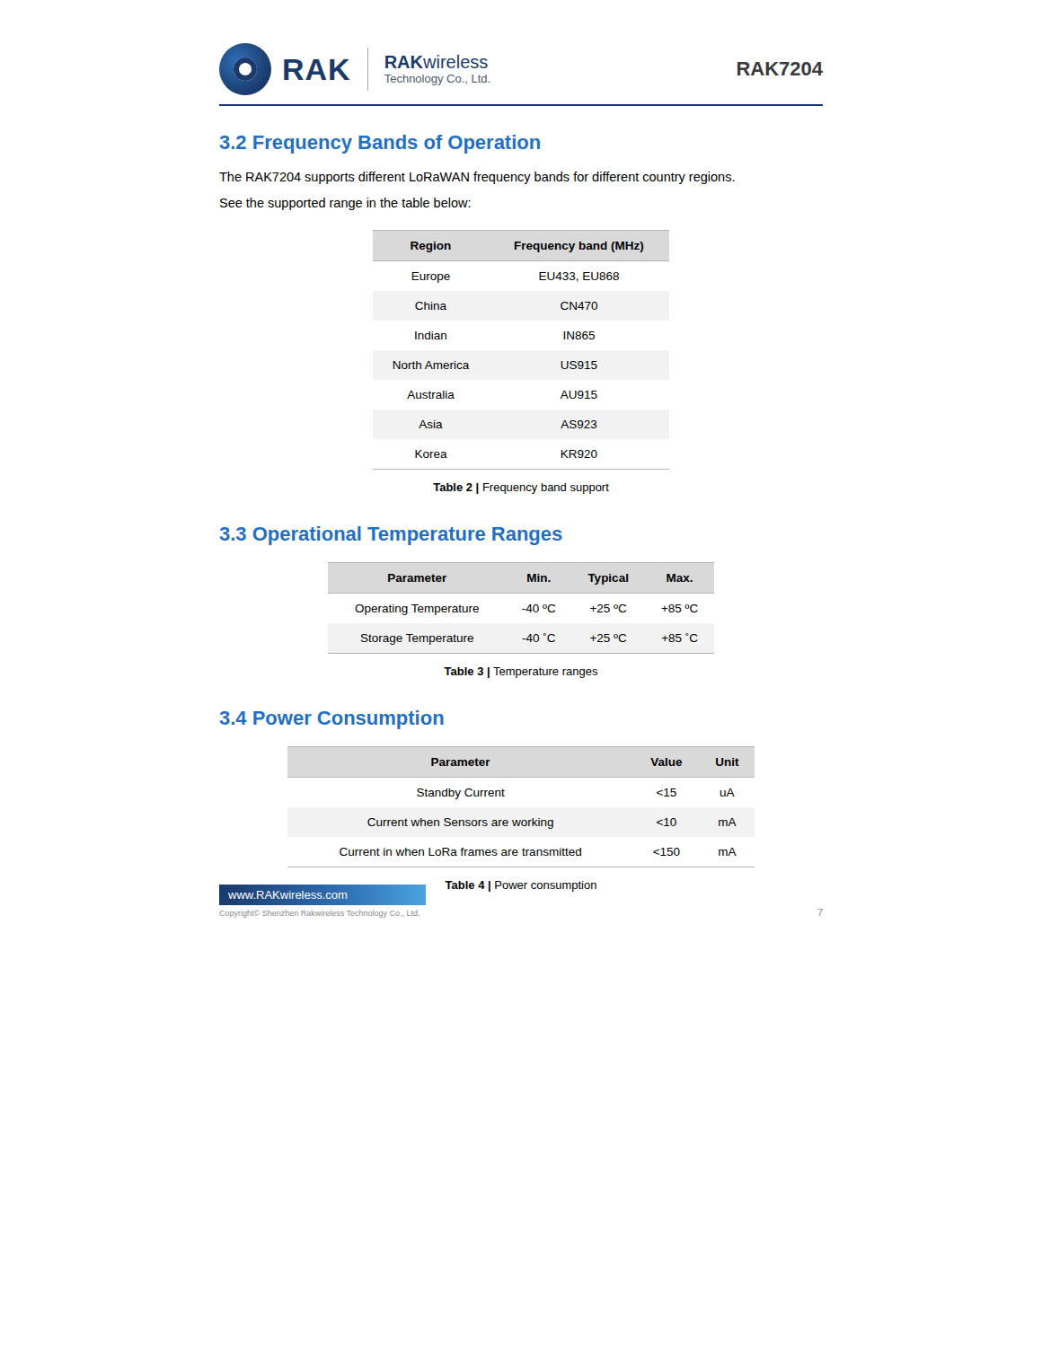RAK
RAKwireless
Technology Co., Ltd.
RAK7204
3.2 Frequency Bands of Operation
The RAK7204 supports different LoRaWAN frequency bands for different country regions.
See the supported range in the table below:
| Region | Frequency band (MHz) |
| --- | --- |
| Europe | EU433, EU868 |
| China | CN470 |
| Indian | IN865 |
| North America | US915 |
| Australia | AU915 |
| Asia | AS923 |
| Korea | KR920 |
Table 2 | Frequency band support
3.3 Operational Temperature Ranges
| Parameter | Min. | Typical | Max. |
| --- | --- | --- | --- |
| Operating Temperature | -40 ºC | +25 ºC | +85 ºC |
| Storage Temperature | -40 ˚C | +25 ºC | +85 ˚C |
Table 3 | Temperature ranges
3.4 Power Consumption
| Parameter | Value | Unit |
| --- | --- | --- |
| Standby Current | <15 | uA |
| Current when Sensors are working | <10 | mA |
| Current in when LoRa frames are transmitted | <150 | mA |
Table 4 | Power consumption
www.RAKwireless.com
Copyright© Shenzhen Rakwireless Technology Co., Ltd.
7